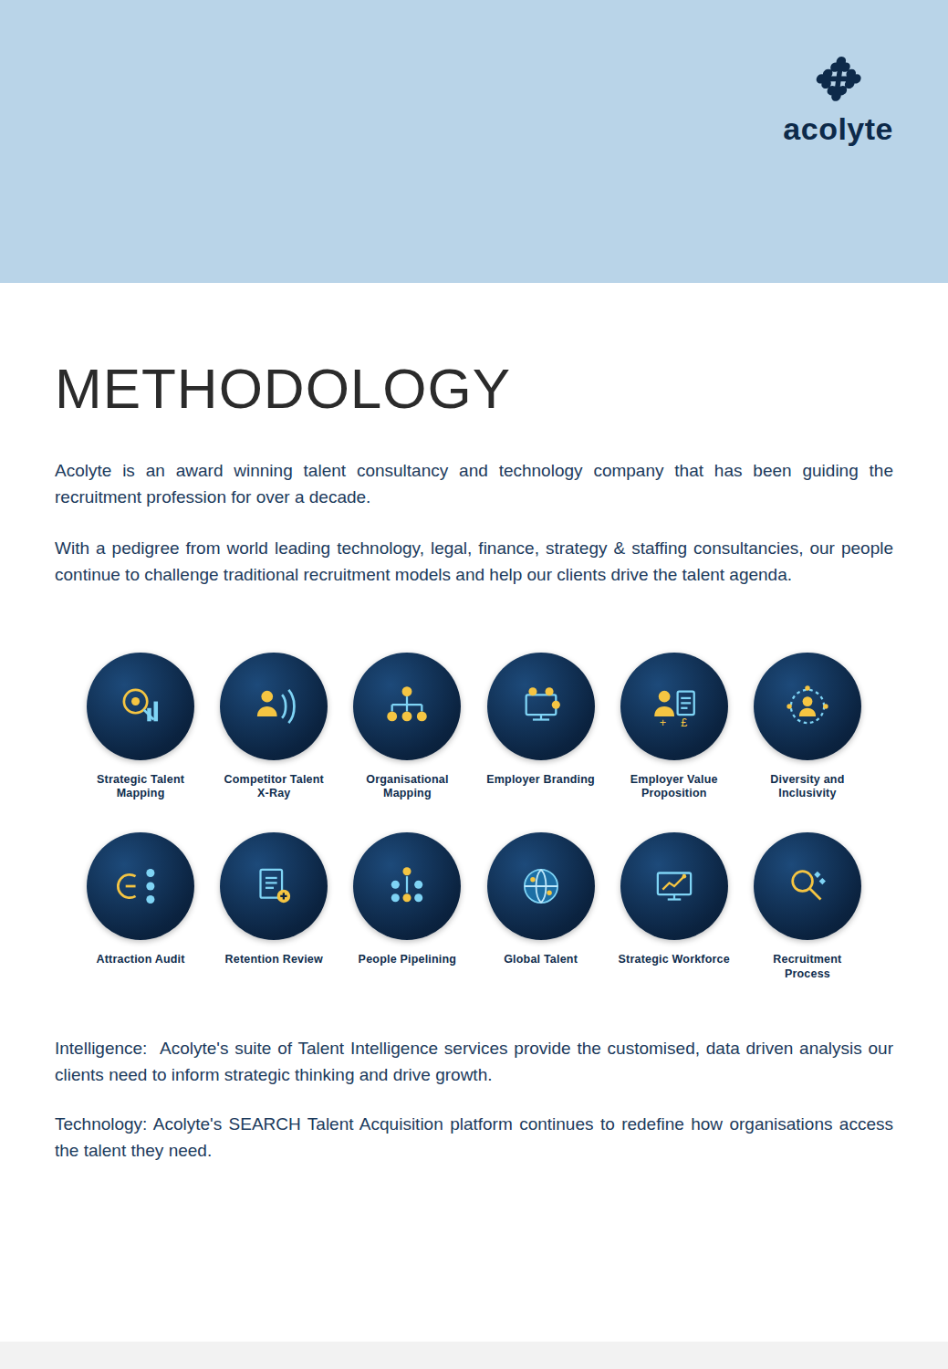✥ acolyte
METHODOLOGY
Acolyte is an award winning talent consultancy and technology company that has been guiding the recruitment profession for over a decade.
With a pedigree from world leading technology, legal, finance, strategy & staffing consultancies, our people continue to challenge traditional recruitment models and help our clients drive the talent agenda.
Strategic Talent
Mapping
Competitor Talent
X-Ray
Organisational
Mapping
Employer Branding
+ £
Employer Value
Proposition
Diversity and
Inclusivity
Attraction Audit
Retention Review
People Pipelining
Global Talent
Strategic Workforce
Recruitment Process
Intelligence: Acolyte's suite of Talent Intelligence services provide the customised, data driven analysis our clients need to inform strategic thinking and drive growth.
Technology: Acolyte's SEARCH Talent Acquisition platform continues to redefine how organisations access the talent they need.